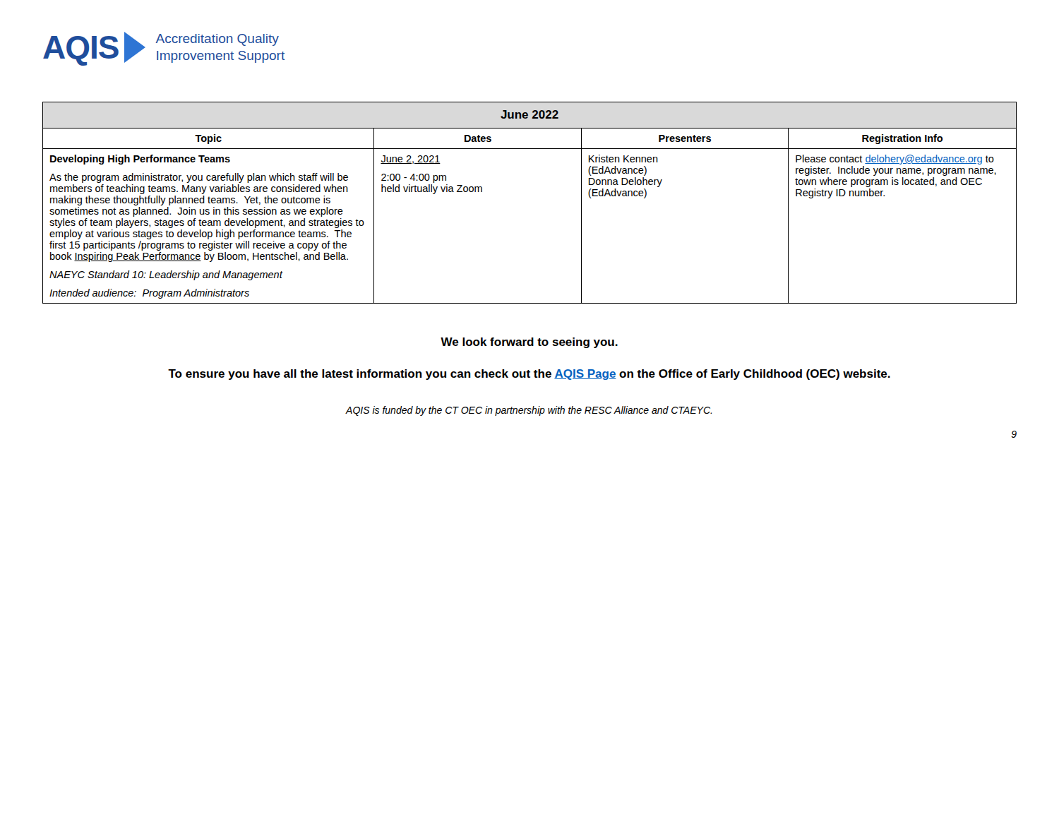AQIS Accreditation Quality
Improvement Support
| June 2022 |
| Topic | Dates | Presenters | Registration Info |
| Developing High Performance Teams As the program administrator, you carefully plan which staff will be members of teaching teams. Many variables are considered when making these thoughtfully planned teams. Yet, the outcome is sometimes not as planned. Join us in this session as we explore styles of team players, stages of team development, and strategies to employ at various stages to develop high performance teams. The first 15 participants /programs to register will receive a copy of the book Inspiring Peak Performance by Bloom, Hentschel, and Bella. NAEYC Standard 10: Leadership and Management Intended audience: Program Administrators | June 2, 2021 2:00 - 4:00 pm held virtually via Zoom | Kristen Kennen (EdAdvance) Donna Delohery (EdAdvance) | Please contact delohery@edadvance.org to register. Include your name, program name, town where program is located, and OEC Registry ID number. |
We look forward to seeing you.
To ensure you have all the latest information you can check out the AQIS Page on the Office of Early Childhood (OEC) website.
AQIS is funded by the CT OEC in partnership with the RESC Alliance and CTAEYC.
9